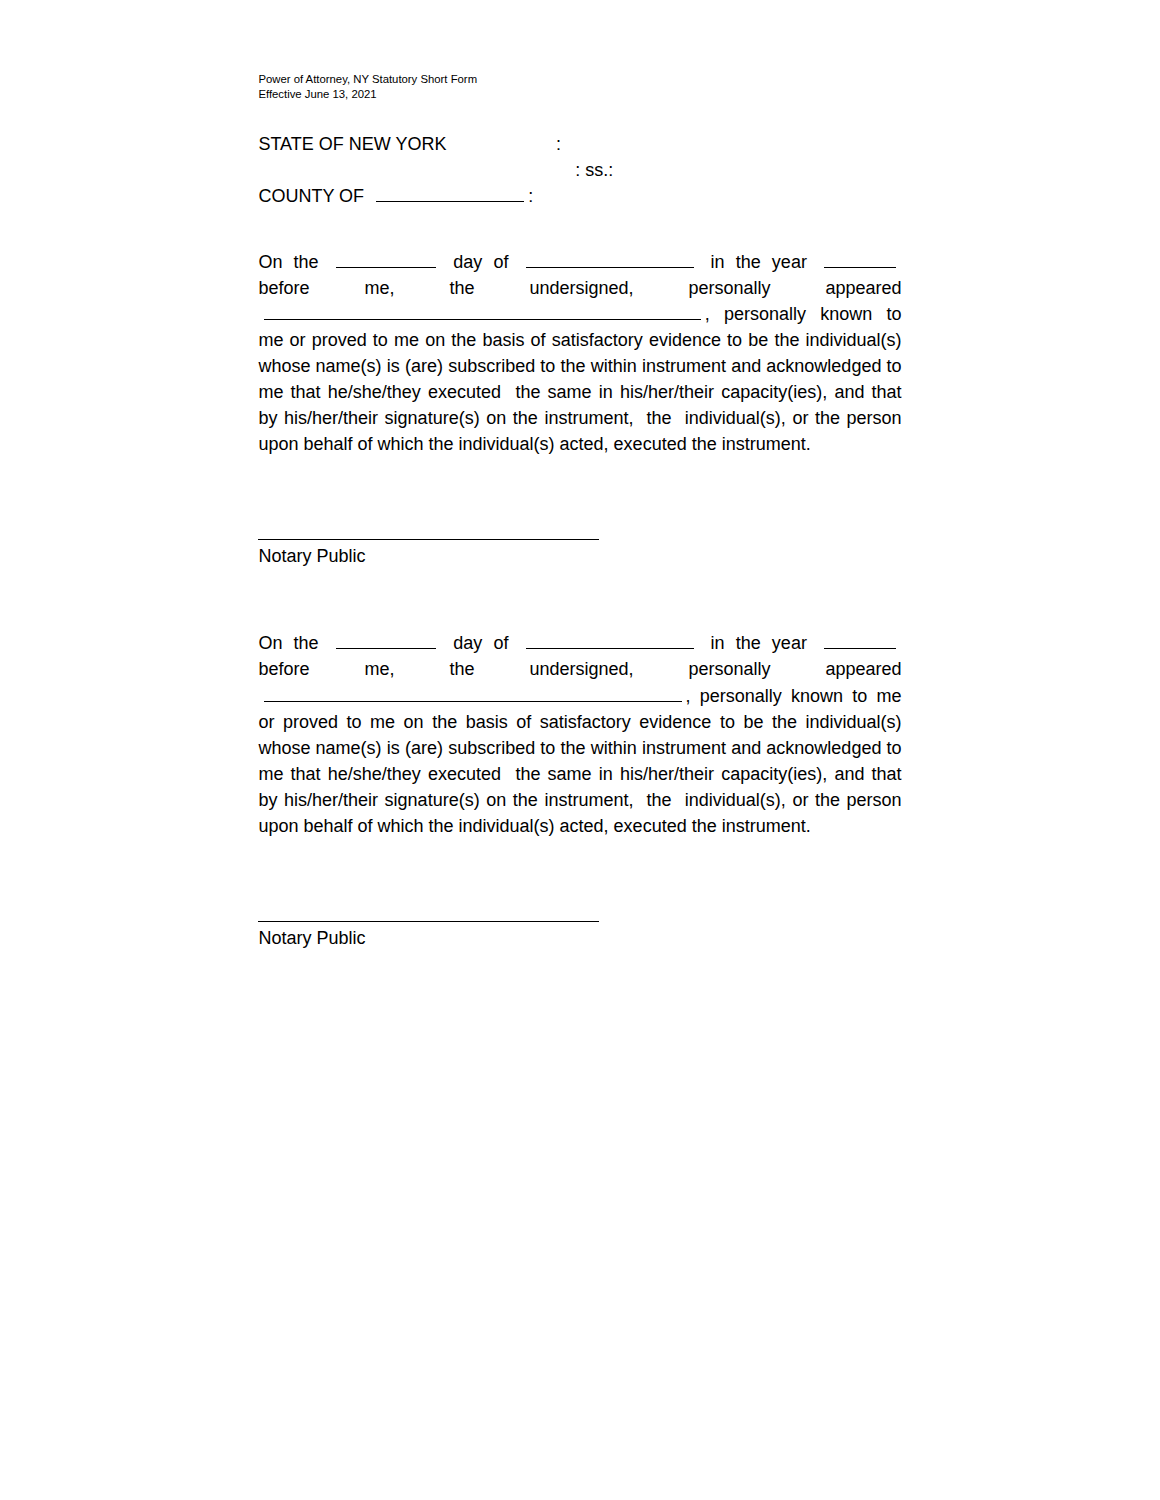Power of Attorney, NY Statutory Short Form
Effective June 13, 2021
STATE OF NEW YORK:
: ss.:
COUNTY OF :
On the day of in the year before me, the undersigned, personally appeared , personally known to me or proved to me on the basis of satisfactory evidence to be the individual(s) whose name(s) is (are) subscribed to the within instrument and acknowledged to me that he/she/they executed the same in his/her/their capacity(ies), and that by his/her/their signature(s) on the instrument, the individual(s), or the person upon behalf of which the individual(s) acted, executed the instrument.
Notary Public
On the day of in the year before me, the undersigned, personally appeared , personally known to me or proved to me on the basis of satisfactory evidence to be the individual(s) whose name(s) is (are) subscribed to the within instrument and acknowledged to me that he/she/they executed the same in his/her/their capacity(ies), and that by his/her/their signature(s) on the instrument, the individual(s), or the person upon behalf of which the individual(s) acted, executed the instrument.
Notary Public